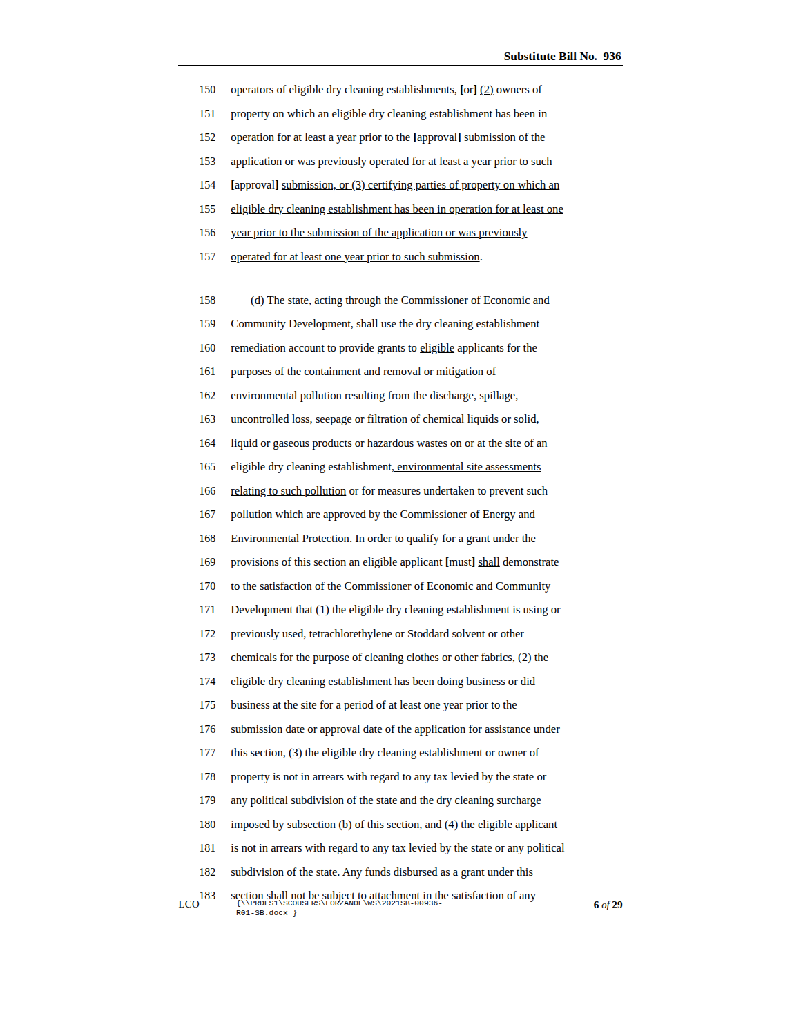Substitute Bill No. 936
| 150 | operators of eligible dry cleaning establishments , [ or ] (2) owners of |
| 151 | property on which an eligible dry cleaning establishment has been in |
| 152 | operation for at least a year prior to the [ approval ] submission of the |
| 153 | application or was previously operated for at least a year prior to such |
| 154 | [ approval ] submission, or (3) certifying parties of property on which an |
| 155 | eligible dry cleaning establishment has been in operation for at least one |
| 156 | year prior to the submission of the application or was previously |
| 157 | operated for at least one year prior to such submission . |
| 158 | (d) The state, acting through the Commissioner of Economic and |
| 159 | Community Development, shall use the dry cleaning establishment |
| 160 | remediation account to provide grants to eligible applicants for the |
| 161 | purposes of the containment and removal or mitigation of |
| 162 | environmental pollution resulting from the discharge, spillage, |
| 163 | uncontrolled loss, seepage or filtration of chemical liquids or solid, |
| 164 | liquid or gaseous products or hazardous wastes on or at the site of an |
| 165 | eligible dry cleaning establishment , environmental site assessments |
| 166 | relating to such pollution or for measures undertaken to prevent such |
| 167 | pollution which are approved by the Commissioner of Energy and |
| 168 | Environmental Protection. In order to qualify for a grant under the |
| 169 | provisions of this section an eligible applicant [ must ] shall demonstrate |
| 170 | to the satisfaction of the Commissioner of Economic and Community |
| 171 | Development that (1) the eligible dry cleaning establishment is using or |
| 172 | previously used, tetrachlorethylene or Stoddard solvent or other |
| 173 | chemicals for the purpose of cleaning clothes or other fabrics, (2) the |
| 174 | eligible dry cleaning establishment has been doing business or did |
| 175 | business at the site for a period of at least one year prior to the |
| 176 | submission date or approval date of the application for assistance under |
| 177 | this section, (3) the eligible dry cleaning establishment or owner of |
| 178 | property is not in arrears with regard to any tax levied by the state or |
| 179 | any political subdivision of the state and the dry cleaning surcharge |
| 180 | imposed by subsection (b) of this section, and (4) the eligible applicant |
| 181 | is not in arrears with regard to any tax levied by the state or any political |
| 182 | subdivision of the state. Any funds disbursed as a grant under this |
| 183 | section shall not be subject to attachment in the satisfaction of any |
LCO
{\\PRDFS1\SCOUSERS\FORZANOF\WS\2021SB-00936-
R01-SB.docx }
6 of 29